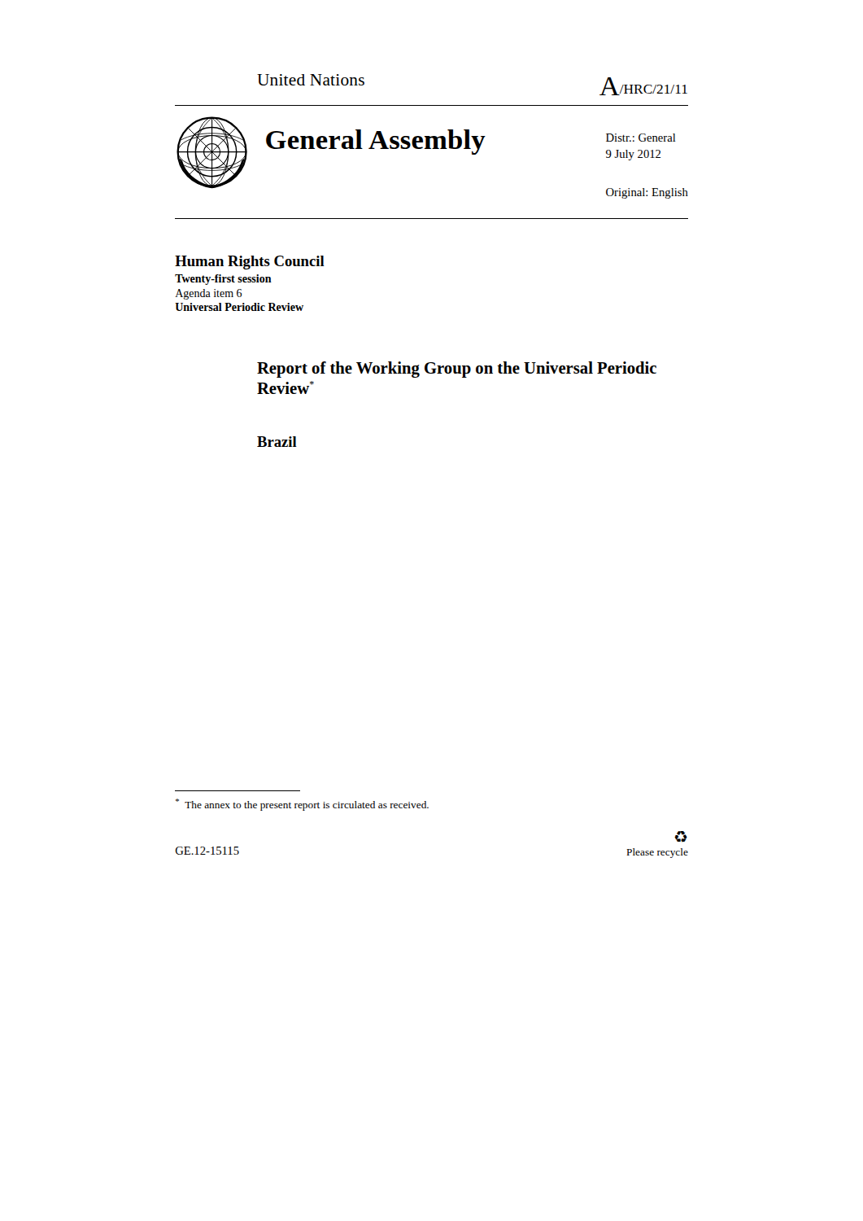United Nations
A/HRC/21/11
General Assembly
Distr.: General
9 July 2012
Original: English
Human Rights Council
Twenty-first session
Agenda item 6
Universal Periodic Review
Report of the Working Group on the Universal Periodic Review*
Brazil
* The annex to the present report is circulated as received.
GE.12-15115
♻ Please recycle